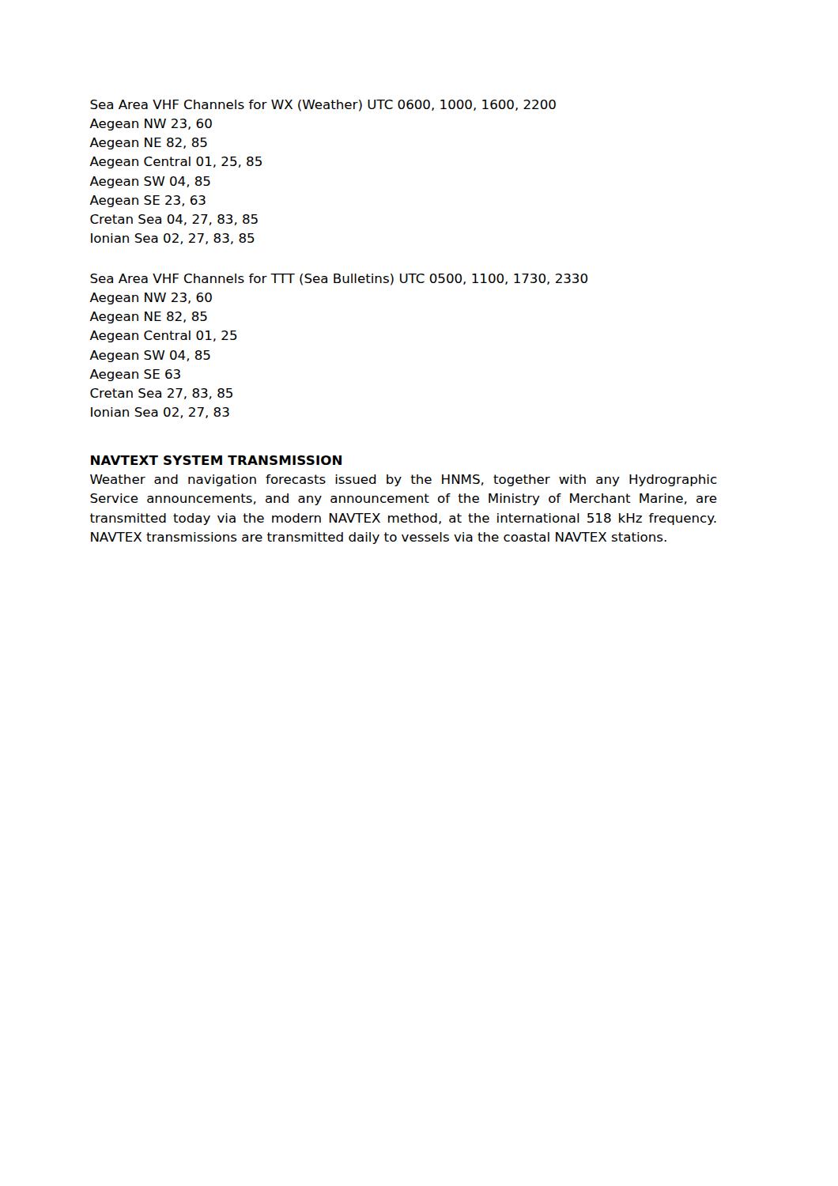Sea Area VHF Channels for WX (Weather) UTC 0600, 1000, 1600, 2200
Aegean NW 23, 60
Aegean NE 82, 85
Aegean Central 01, 25, 85
Aegean SW 04, 85
Aegean SE 23, 63
Cretan Sea 04, 27, 83, 85
Ionian Sea 02, 27, 83, 85
Sea Area VHF Channels for TTT (Sea Bulletins) UTC 0500, 1100, 1730, 2330
Aegean NW 23, 60
Aegean NE 82, 85
Aegean Central 01, 25
Aegean SW 04, 85
Aegean SE 63
Cretan Sea 27, 83, 85
Ionian Sea 02, 27, 83
NAVTEXT SYSTEM TRANSMISSION
Weather and navigation forecasts issued by the HNMS, together with any Hydrographic Service announcements, and any announcement of the Ministry of Merchant Marine, are transmitted today via the modern NAVTEX method, at the international 518 kHz frequency. NAVTEX transmissions are transmitted daily to vessels via the coastal NAVTEX stations.